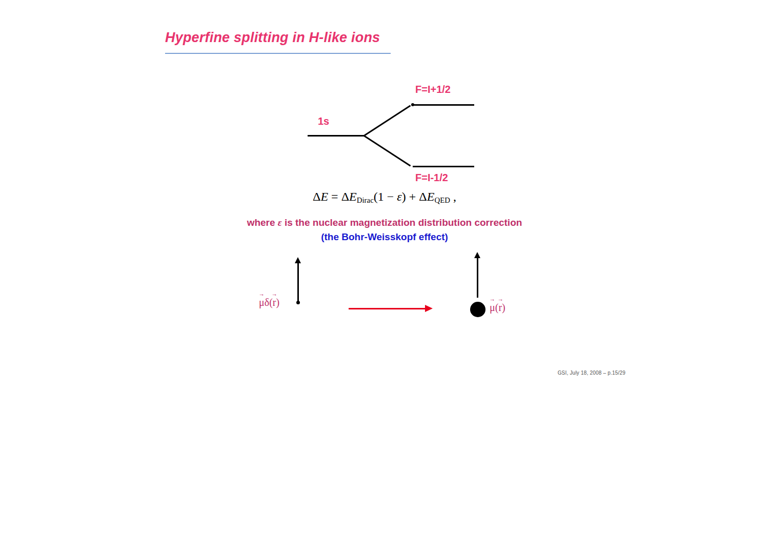Hyperfine splitting in H-like ions
F=I+1/2
F=I-1/2
1s
ΔE = ΔEDirac(1 − ε) + ΔEQED ,
where ε is the nuclear magnetization distribution correction
(the Bohr-Weisskopf effect)
μδ(r)
μ(r)
GSI, July 18, 2008 – p.15/29